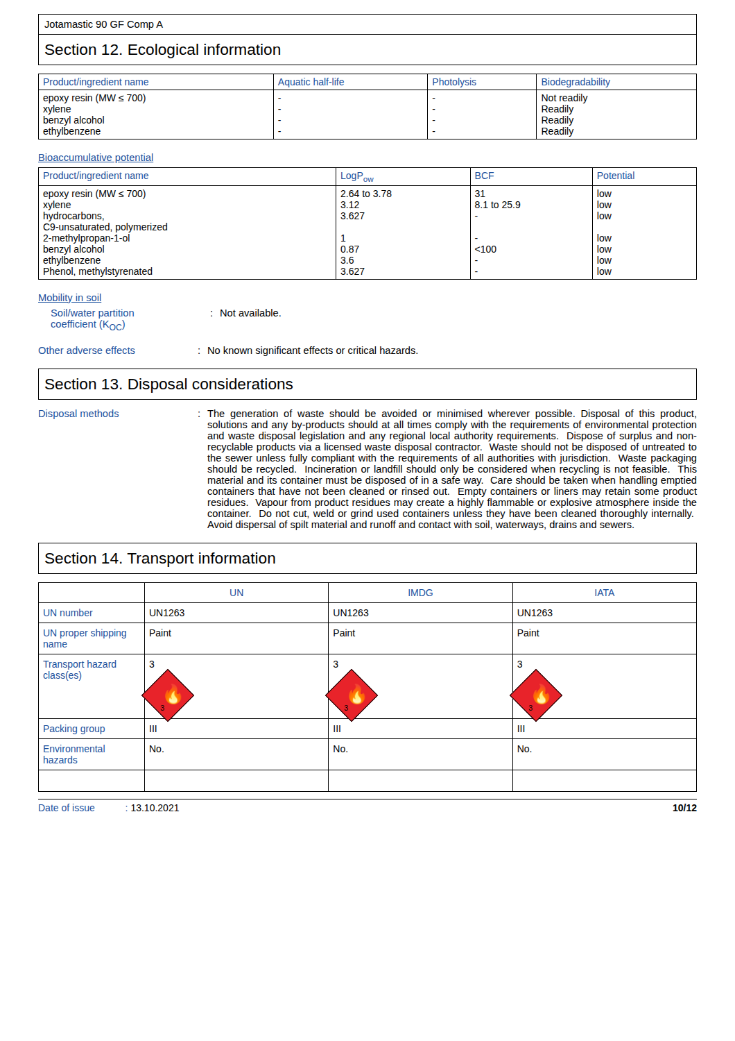Jotamastic 90 GF Comp A
Section 12. Ecological information
| Product/ingredient name | Aquatic half-life | Photolysis | Biodegradability |
| --- | --- | --- | --- |
| epoxy resin (MW ≤ 700) xylene benzyl alcohol ethylbenzene | - - - - | - - - - | Not readily Readily Readily Readily |
Bioaccumulative potential
| Product/ingredient name | LogP ow | BCF | Potential |
| --- | --- | --- | --- |
| epoxy resin (MW ≤ 700) xylene hydrocarbons, C9-unsaturated, polymerized 2-methylpropan-1-ol benzyl alcohol ethylbenzene Phenol, methylstyrenated | 2.64 to 3.78 3.12 3.627 1 0.87 3.6 3.627 | 31 8.1 to 25.9 - - <100 - - | low low low low low low low |
Mobility in soil
Soil/water partition
coefficient (KOC)
:
Not available.
Other adverse effects
:
No known significant effects or critical hazards.
Section 13. Disposal considerations
Disposal methods
:
The generation of waste should be avoided or minimised wherever possible. Disposal of this product, solutions and any by-products should at all times comply with the requirements of environmental protection and waste disposal legislation and any regional local authority requirements. Dispose of surplus and non-recyclable products via a licensed waste disposal contractor. Waste should not be disposed of untreated to the sewer unless fully compliant with the requirements of all authorities with jurisdiction. Waste packaging should be recycled. Incineration or landfill should only be considered when recycling is not feasible. This material and its container must be disposed of in a safe way. Care should be taken when handling emptied containers that have not been cleaned or rinsed out. Empty containers or liners may retain some product residues. Vapour from product residues may create a highly flammable or explosive atmosphere inside the container. Do not cut, weld or grind used containers unless they have been cleaned thoroughly internally. Avoid dispersal of spilt material and runoff and contact with soil, waterways, drains and sewers.
Section 14. Transport information
| | UN | IMDG | IATA |
| --- | --- | --- | --- |
| UN number | UN1263 | UN1263 | UN1263 |
| UN proper shipping name | Paint | Paint | Paint |
| Transport hazard class(es) | 3 🔥 3 | 3 🔥 3 | 3 🔥 3 |
| Packing group | III | III | III |
| Environmental hazards | No. | No. | No. |
Date of issue : 13.10.2021
10/12